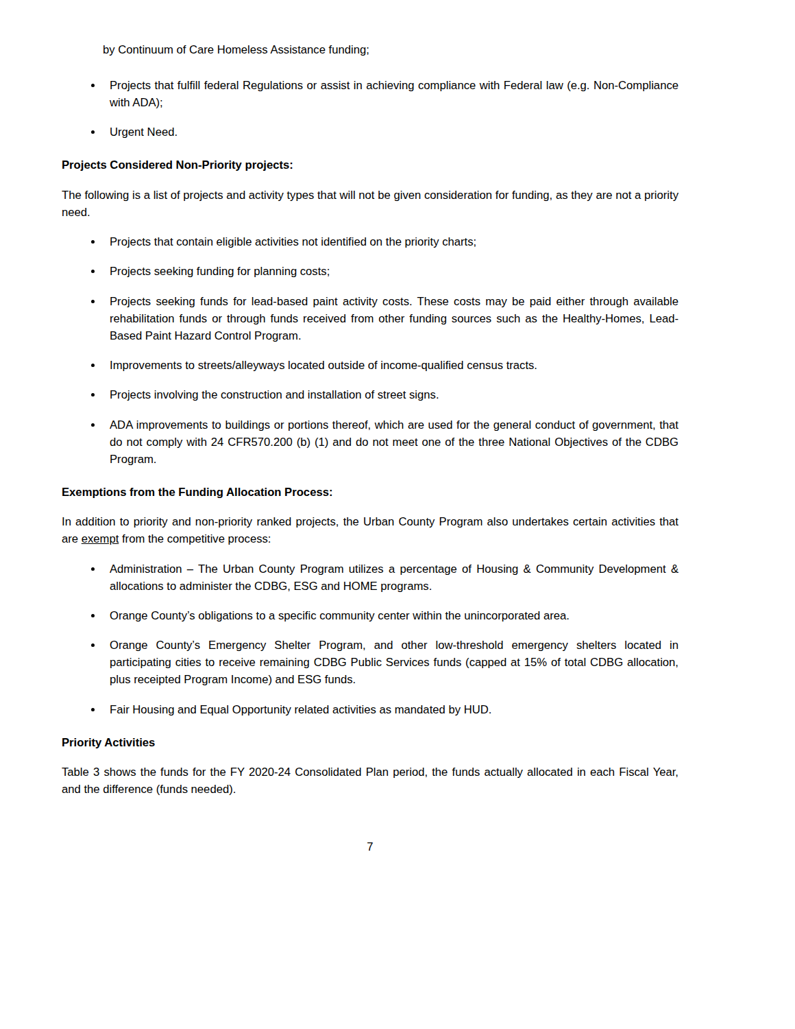by Continuum of Care Homeless Assistance funding;
Projects that fulfill federal Regulations or assist in achieving compliance with Federal law (e.g. Non-Compliance with ADA);
Urgent Need.
Projects Considered Non-Priority projects:
The following is a list of projects and activity types that will not be given consideration for funding, as they are not a priority need.
Projects that contain eligible activities not identified on the priority charts;
Projects seeking funding for planning costs;
Projects seeking funds for lead-based paint activity costs. These costs may be paid either through available rehabilitation funds or through funds received from other funding sources such as the Healthy-Homes, Lead-Based Paint Hazard Control Program.
Improvements to streets/alleyways located outside of income-qualified census tracts.
Projects involving the construction and installation of street signs.
ADA improvements to buildings or portions thereof, which are used for the general conduct of government, that do not comply with 24 CFR570.200 (b) (1) and do not meet one of the three National Objectives of the CDBG Program.
Exemptions from the Funding Allocation Process:
In addition to priority and non-priority ranked projects, the Urban County Program also undertakes certain activities that are exempt from the competitive process:
Administration – The Urban County Program utilizes a percentage of Housing & Community Development & allocations to administer the CDBG, ESG and HOME programs.
Orange County’s obligations to a specific community center within the unincorporated area.
Orange County’s Emergency Shelter Program, and other low-threshold emergency shelters located in participating cities to receive remaining CDBG Public Services funds (capped at 15% of total CDBG allocation, plus receipted Program Income) and ESG funds.
Fair Housing and Equal Opportunity related activities as mandated by HUD.
Priority Activities
Table 3 shows the funds for the FY 2020-24 Consolidated Plan period, the funds actually allocated in each Fiscal Year, and the difference (funds needed).
7